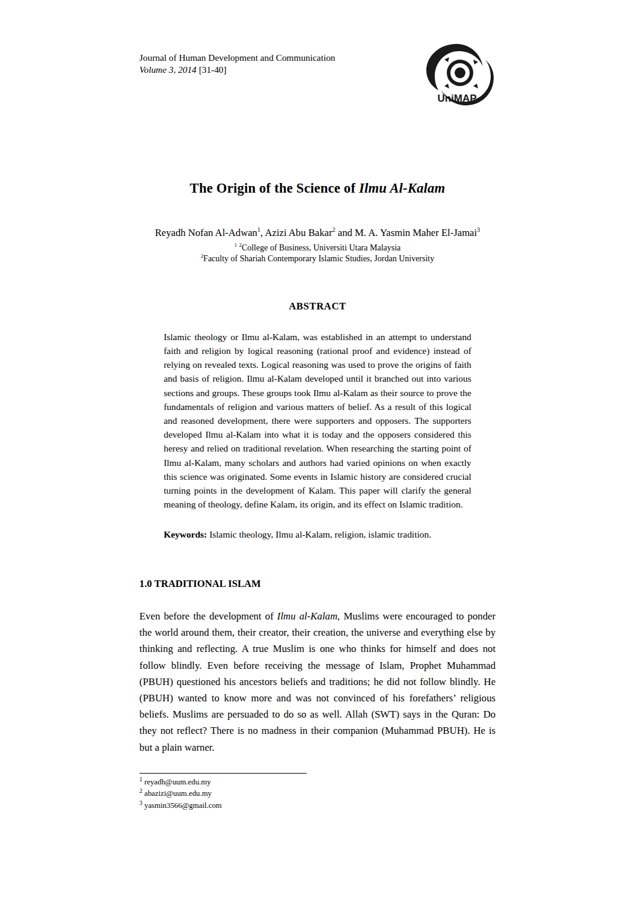Journal of Human Development and Communication
Volume 3, 2014 [31-40]
UniMAP
The Origin of the Science of Ilmu Al-Kalam
Reyadh Nofan Al-Adwan1, Azizi Abu Bakar2 and M. A. Yasmin Maher El-Jamai3
1 2College of Business, Universiti Utara Malaysia
2Faculty of Shariah Contemporary Islamic Studies, Jordan University
ABSTRACT
Islamic theology or Ilmu al-Kalam, was established in an attempt to understand faith and religion by logical reasoning (rational proof and evidence) instead of relying on revealed texts. Logical reasoning was used to prove the origins of faith and basis of religion. Ilmu al-Kalam developed until it branched out into various sections and groups. These groups took Ilmu al-Kalam as their source to prove the fundamentals of religion and various matters of belief. As a result of this logical and reasoned development, there were supporters and opposers. The supporters developed Ilmu al-Kalam into what it is today and the opposers considered this heresy and relied on traditional revelation. When researching the starting point of Ilmu al-Kalam, many scholars and authors had varied opinions on when exactly this science was originated. Some events in Islamic history are considered crucial turning points in the development of Kalam. This paper will clarify the general meaning of theology, define Kalam, its origin, and its effect on Islamic tradition.
Keywords: Islamic theology, Ilmu al-Kalam, religion, islamic tradition.
1.0 TRADITIONAL ISLAM
Even before the development of Ilmu al-Kalam, Muslims were encouraged to ponder the world around them, their creator, their creation, the universe and everything else by thinking and reflecting. A true Muslim is one who thinks for himself and does not follow blindly. Even before receiving the message of Islam, Prophet Muhammad (PBUH) questioned his ancestors beliefs and traditions; he did not follow blindly. He (PBUH) wanted to know more and was not convinced of his forefathers’ religious beliefs. Muslims are persuaded to do so as well. Allah (SWT) says in the Quran: Do they not reflect? There is no madness in their companion (Muhammad PBUH). He is but a plain warner.
1 reyadh@uum.edu.my
2 abazizi@uum.edu.my
3 yasmin3566@gmail.com